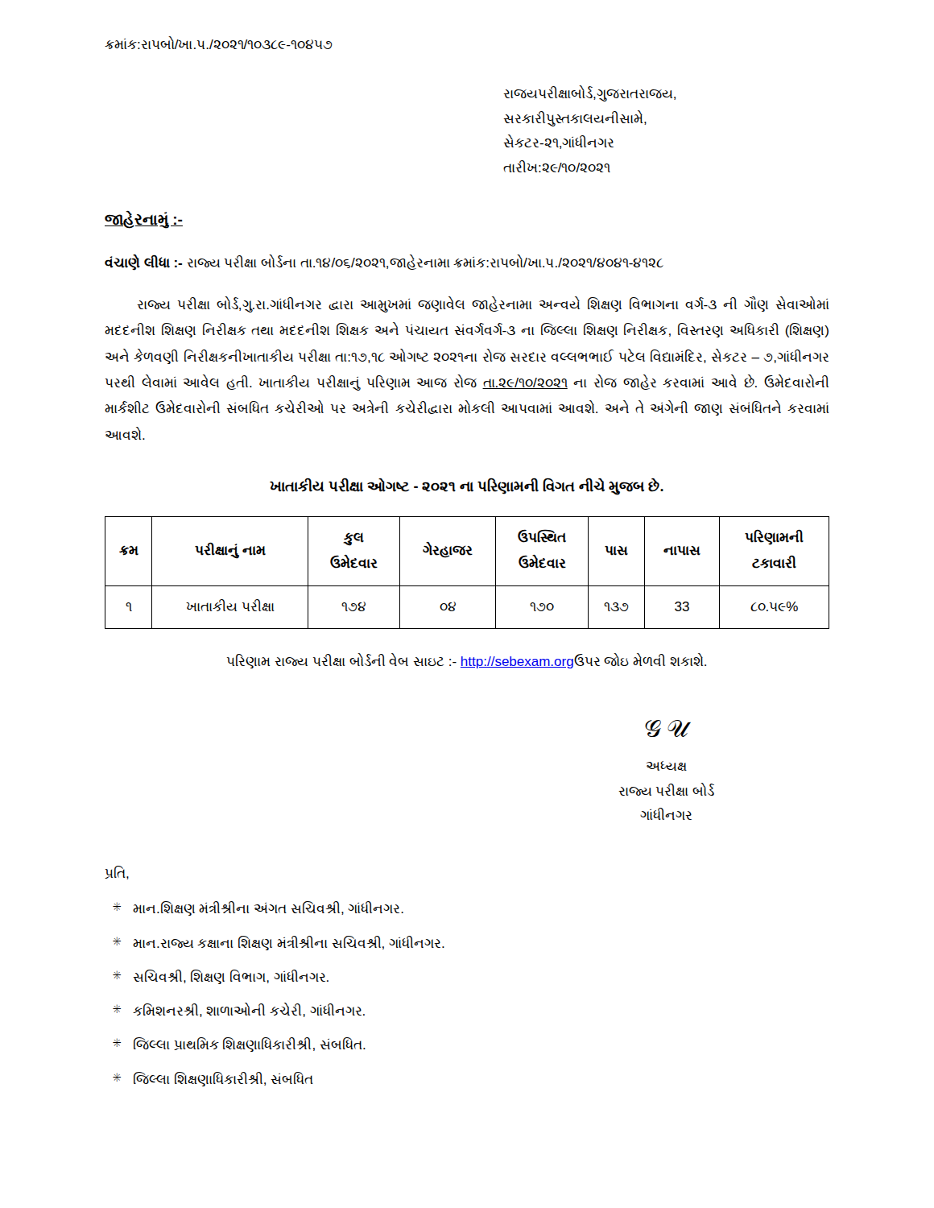ક્રમાંક:રાપબો/ખા.પ./૨૦૨૧/૧૦૩૮૯-૧૦૪૫૭
રાજયપરીક્ષાબોર્ડ,ગુજરાતરાજય,
સરકારીપુસ્તકાલયનીસામે,
સેકટર-૨૧,ગાંધીનગર
તારીખ:૨૯/૧૦/૨૦૨૧
જાહેરનામું :-
વંચાણે લીધા :- રાજ્ય પરીક્ષા બોર્ડના તા.૧૪/૦૬/૨૦૨૧,જાહેરનામા ક્રમાંક:રાપબો/ખા.પ./૨૦૨૧/૪૦૪૧-૪૧૨૮
રાજ્ય પરીક્ષા બોર્ડ,ગુ.રા.ગાંધીનગર દ્વારા આમુખમાં જણાવેલ જાહેરનામા અન્વયે શિક્ષણ વિભાગના વર્ગ-૩ ની ગૌણ સેવાઓમાં મદદનીશ શિક્ષણ નિરીક્ષક તથા મદદનીશ શિક્ષક અને પંચાયત સંવર્ગવર્ગ-૩ ના જિલ્લા શિક્ષણ નિરીક્ષક, વિસ્તરણ અધિકારી (શિક્ષણ) અને કેળવણી નિરીક્ષકનીખાતાકીય પરીક્ષા તા:૧૭,૧૮ ઓગષ્ટ ૨૦૨૧ના રોજ સરદાર વલ્લભભાઈ પટેલ વિદ્યામંદિર, સેકટર – ૭,ગાંધીનગર પરથી લેવામાં આવેલ હતી. ખાતાકીય પરીક્ષાનું પરિણામ આજ રોજ તા.૨૯/૧૦/૨૦૨૧ ના રોજ જાહેર કરવામાં આવે છે. ઉમેદવારોની માર્કશીટ ઉમેદવારોની સંબધિત કચેરીઓ પર અત્રેની કચેરીદ્વારા મોકલી આપવામાં આવશે. અને તે અંગેની જાણ સંબંધિતને કરવામાં આવશે.
ખાતાકીય પરીક્ષા ઓગષ્ટ - ૨૦૨૧ ના પરિણામની વિગત નીચે મુજબ છે.
| ક્રમ | પરીક્ષાનું નામ | કુલ ઉમેદવાર | ગેરહાજર | ઉપસ્થિત ઉમેદવાર | પાસ | નાપાસ | પરિણામની ટકાવારી |
| --- | --- | --- | --- | --- | --- | --- | --- |
| ૧ | ખાતાકીય પરીક્ષા | ૧૭૪ | ૦૪ | ૧૭૦ | ૧૩૭ | 33 | ૮૦.૫૯% |
પરિણામ રાજ્ય પરીક્ષા બોર્ડની વેબ સાઇટ :- http://sebexam.orgઉપર જોઇ મેળવી શકાશે.
𝒢 𝒰
અધ્યક્ષ
રાજ્ય પરીક્ષા બોર્ડ
ગાંધીનગર
પ્રતિ,
માન.શિક્ષણ મંત્રીશ્રીના અંગત સચિવશ્રી, ગાંધીનગર.
માન.રાજ્ય કક્ષાના શિક્ષણ મંત્રીશ્રીના સચિવશ્રી, ગાંધીનગર.
સચિવશ્રી, શિક્ષણ વિભાગ, ગાંધીનગર.
કમિશનરશ્રી, શાળાઓની કચેરી, ગાંધીનગર.
જિલ્લા પ્રાથમિક શિક્ષણાધિકારીશ્રી, સંબધિત.
જિલ્લા શિક્ષણાધિકારીશ્રી, સંબધિત